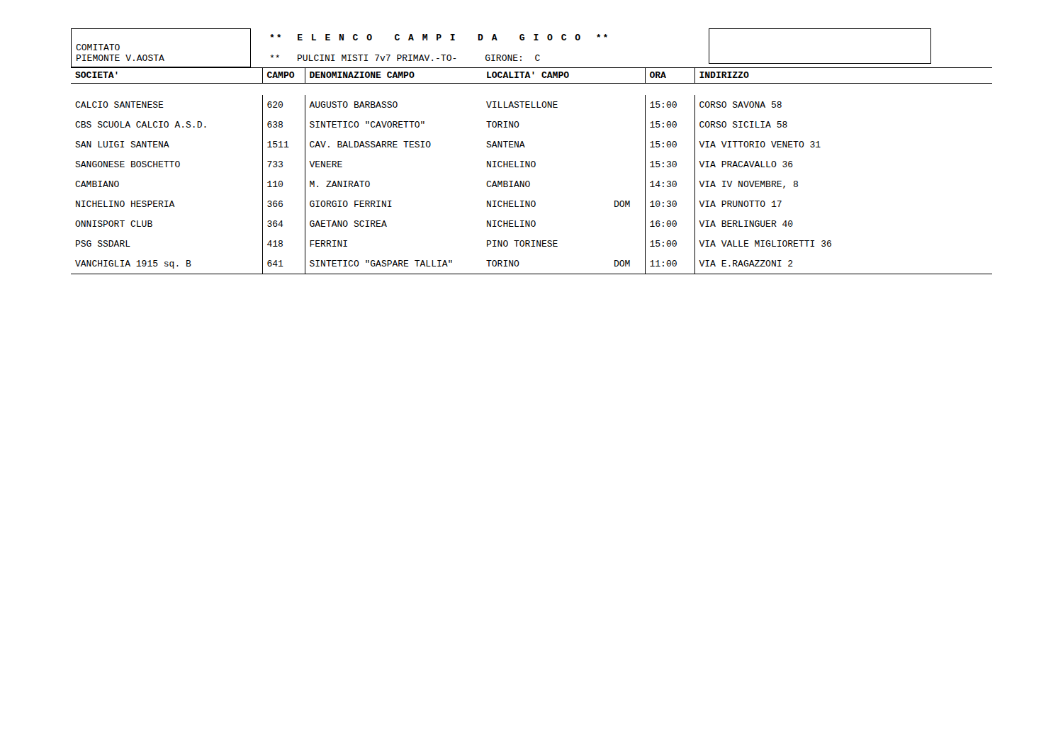| COMITATO PIEMONTE V.AOSTA | ** E L E N C O C A M P I D A G I O C O ** ** PULCINI MISTI 7v7 PRIMAV.-TO- GIRONE: C | |
| SOCIETA' | CAMPO | DENOMINAZIONE CAMPO | LOCALITA' CAMPO | | ORA | INDIRIZZO |
| --- | --- | --- | --- | --- | --- | --- |
| CALCIO SANTENESE | 620 | AUGUSTO BARBASSO | VILLASTELLONE | | 15:00 | CORSO SAVONA 58 |
| CBS SCUOLA CALCIO A.S.D. | 638 | SINTETICO "CAVORETTO" | TORINO | | 15:00 | CORSO SICILIA 58 |
| SAN LUIGI SANTENA | 1511 | CAV. BALDASSARRE TESIO | SANTENA | | 15:00 | VIA VITTORIO VENETO 31 |
| SANGONESE BOSCHETTO | 733 | VENERE | NICHELINO | | 15:30 | VIA PRACAVALLO 36 |
| CAMBIANO | 110 | M. ZANIRATO | CAMBIANO | | 14:30 | VIA IV NOVEMBRE, 8 |
| NICHELINO HESPERIA | 366 | GIORGIO FERRINI | NICHELINO | DOM | 10:30 | VIA PRUNOTTO 17 |
| ONNISPORT CLUB | 364 | GAETANO SCIREA | NICHELINO | | 16:00 | VIA BERLINGUER 40 |
| PSG SSDARL | 418 | FERRINI | PINO TORINESE | | 15:00 | VIA VALLE MIGLIORETTI 36 |
| VANCHIGLIA 1915 sq. B | 641 | SINTETICO "GASPARE TALLIA" | TORINO | DOM | 11:00 | VIA E.RAGAZZONI 2 |